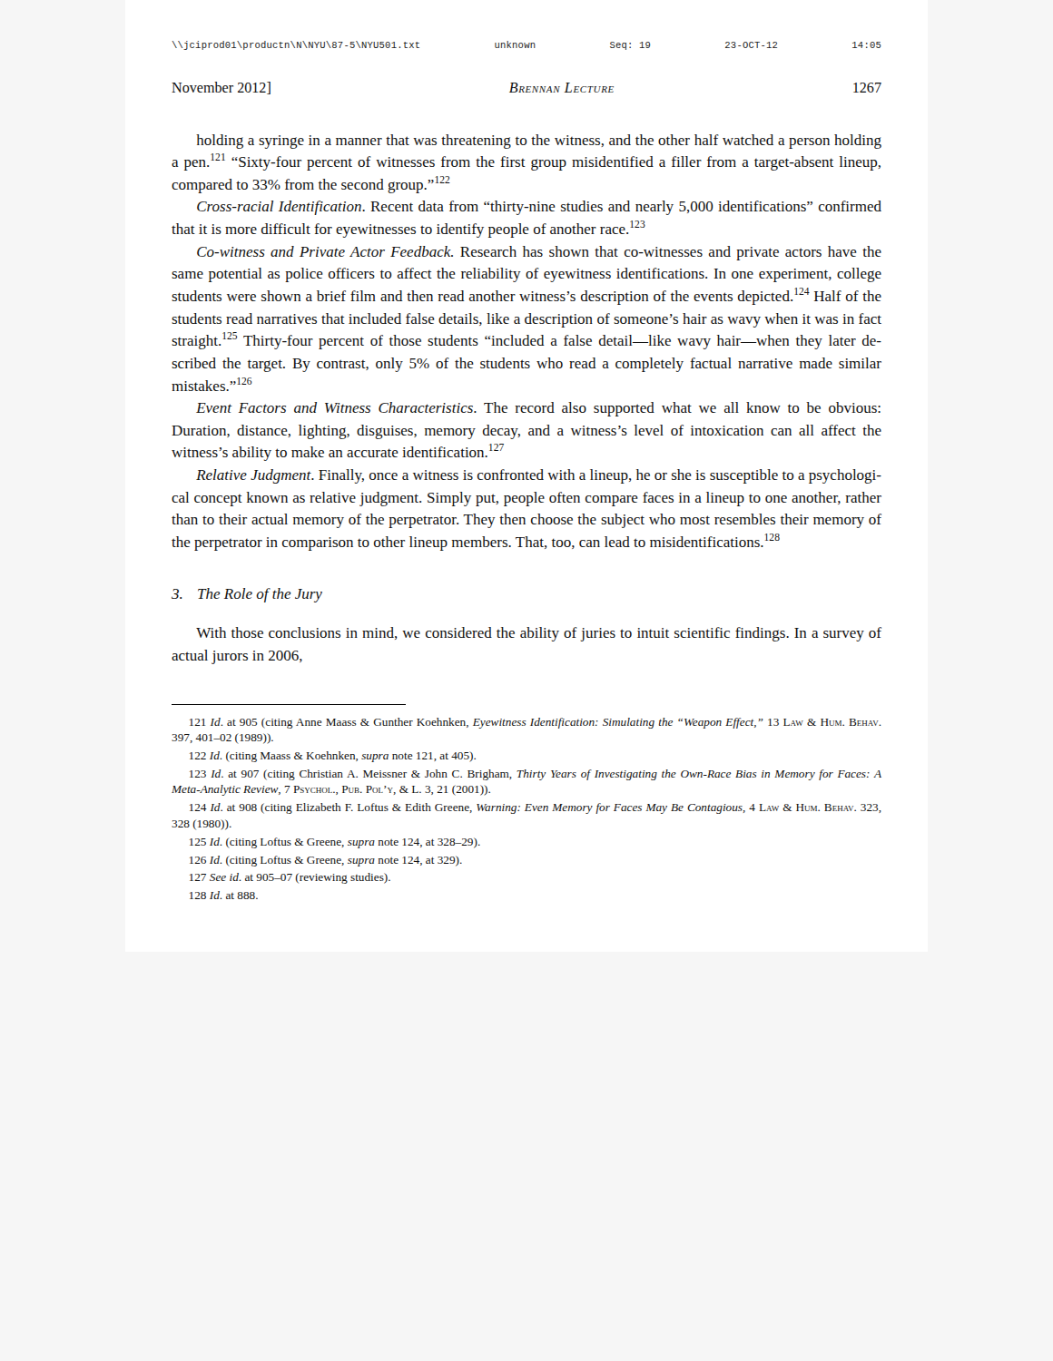\\jciprod01\productn\N\NYU\87-5\NYU501.txt unknown Seq: 19 23-OCT-12 14:05
November 2012] Brennan Lecture 1267
holding a syringe in a manner that was threatening to the witness, and the other half watched a person holding a pen.121 “Sixty-four percent of witnesses from the first group misidentified a filler from a target-absent lineup, compared to 33% from the second group.”122
Cross-racial Identification. Recent data from “thirty-nine studies and nearly 5,000 identifications” confirmed that it is more difficult for eyewitnesses to identify people of another race.123
Co-witness and Private Actor Feedback. Research has shown that co-witnesses and private actors have the same potential as police officers to affect the reliability of eyewitness identifications. In one experiment, college students were shown a brief film and then read another witness’s description of the events depicted.124 Half of the students read narratives that included false details, like a description of someone’s hair as wavy when it was in fact straight.125 Thirty-four percent of those students “included a false detail—like wavy hair—when they later described the target. By contrast, only 5% of the students who read a completely factual narrative made similar mistakes.”126
Event Factors and Witness Characteristics. The record also supported what we all know to be obvious: Duration, distance, lighting, disguises, memory decay, and a witness’s level of intoxication can all affect the witness’s ability to make an accurate identification.127
Relative Judgment. Finally, once a witness is confronted with a lineup, he or she is susceptible to a psychological concept known as relative judgment. Simply put, people often compare faces in a lineup to one another, rather than to their actual memory of the perpetrator. They then choose the subject who most resembles their memory of the perpetrator in comparison to other lineup members. That, too, can lead to misidentifications.128
3. The Role of the Jury
With those conclusions in mind, we considered the ability of juries to intuit scientific findings. In a survey of actual jurors in 2006,
121 Id. at 905 (citing Anne Maass & Gunther Koehnken, Eyewitness Identification: Simulating the “Weapon Effect,” 13 Law & Hum. Behav. 397, 401–02 (1989)).
122 Id. (citing Maass & Koehnken, supra note 121, at 405).
123 Id. at 907 (citing Christian A. Meissner & John C. Brigham, Thirty Years of Investigating the Own-Race Bias in Memory for Faces: A Meta-Analytic Review, 7 Psychol., Pub. Pol’y, & L. 3, 21 (2001)).
124 Id. at 908 (citing Elizabeth F. Loftus & Edith Greene, Warning: Even Memory for Faces May Be Contagious, 4 Law & Hum. Behav. 323, 328 (1980)).
125 Id. (citing Loftus & Greene, supra note 124, at 328–29).
126 Id. (citing Loftus & Greene, supra note 124, at 329).
127 See id. at 905–07 (reviewing studies).
128 Id. at 888.